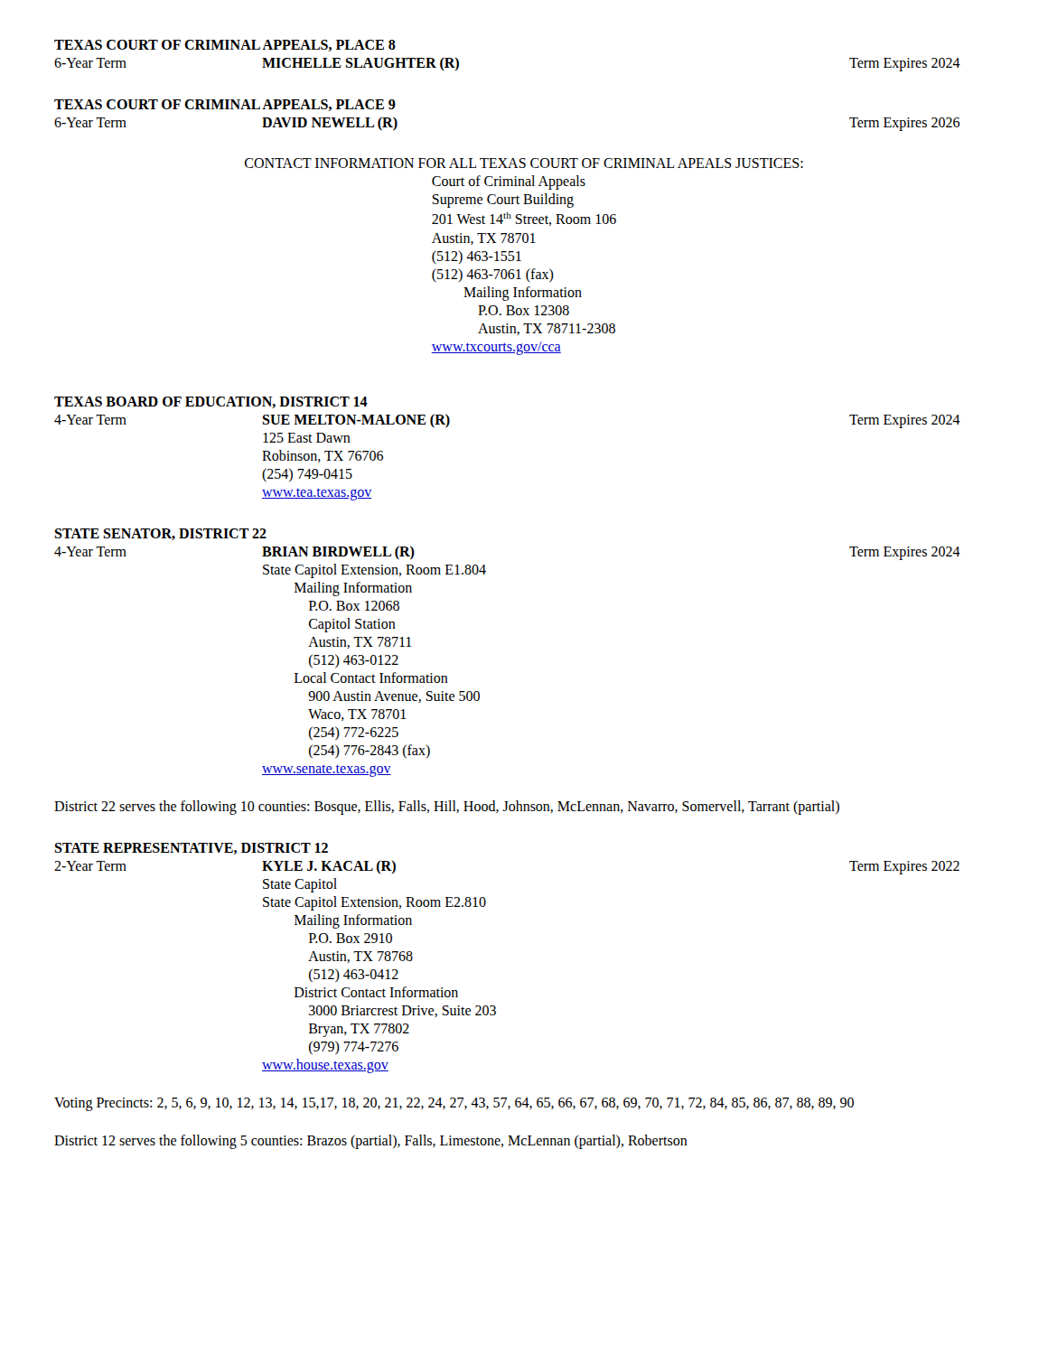TEXAS COURT OF CRIMINAL APPEALS, PLACE 8
6-Year Term
MICHELLE SLAUGHTER (R)
Term Expires 2024
TEXAS COURT OF CRIMINAL APPEALS, PLACE 9
6-Year Term
DAVID NEWELL (R)
Term Expires 2026
CONTACT INFORMATION FOR ALL TEXAS COURT OF CRIMINAL APEALS JUSTICES:
Court of Criminal Appeals
Supreme Court Building
201 West 14th Street, Room 106
Austin, TX 78701
(512) 463-1551
(512) 463-7061 (fax)
Mailing Information
P.O. Box 12308
Austin, TX 78711-2308
www.txcourts.gov/cca
TEXAS BOARD OF EDUCATION, DISTRICT 14
4-Year Term
SUE MELTON-MALONE (R)
125 East Dawn
Robinson, TX 76706
(254) 749-0415
www.tea.texas.gov
Term Expires 2024
STATE SENATOR, DISTRICT 22
4-Year Term
BRIAN BIRDWELL (R)
State Capitol Extension, Room E1.804
Mailing Information
P.O. Box 12068
Capitol Station
Austin, TX 78711
(512) 463-0122
Local Contact Information
900 Austin Avenue, Suite 500
Waco, TX 78701
(254) 772-6225
(254) 776-2843 (fax)
www.senate.texas.gov
Term Expires 2024
District 22 serves the following 10 counties: Bosque, Ellis, Falls, Hill, Hood, Johnson, McLennan, Navarro, Somervell, Tarrant (partial)
STATE REPRESENTATIVE, DISTRICT 12
2-Year Term
KYLE J. KACAL (R)
State Capitol
State Capitol Extension, Room E2.810
Mailing Information
P.O. Box 2910
Austin, TX 78768
(512) 463-0412
District Contact Information
3000 Briarcrest Drive, Suite 203
Bryan, TX 77802
(979) 774-7276
www.house.texas.gov
Term Expires 2022
Voting Precincts: 2, 5, 6, 9, 10, 12, 13, 14, 15,17, 18, 20, 21, 22, 24, 27, 43, 57, 64, 65, 66, 67, 68, 69, 70, 71, 72, 84, 85, 86, 87, 88, 89, 90
District 12 serves the following 5 counties: Brazos (partial), Falls, Limestone, McLennan (partial), Robertson